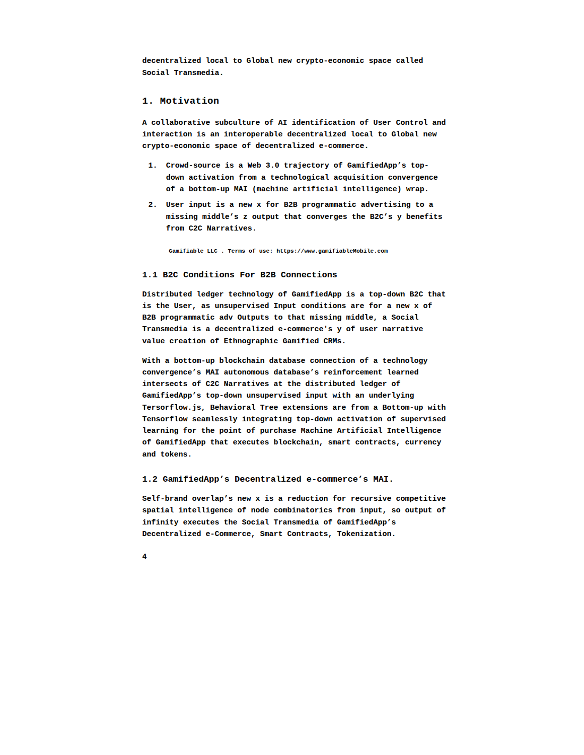decentralized local to Global new crypto-economic space called Social Transmedia.
1. Motivation
A collaborative subculture of AI identification of User Control and interaction is an interoperable decentralized local to Global new crypto-economic space of decentralized e-commerce.
Crowd-source is a Web 3.0 trajectory of GamifiedApp’s top-down activation from a technological acquisition convergence of a bottom-up MAI (machine artificial intelligence) wrap.
User input is a new x for B2B programmatic advertising to a missing middle’s z output that converges the B2C’s y benefits from C2C Narratives.
Gamifiable LLC . Terms of use: https://www.gamifiableMobile.com
1.1 B2C Conditions For B2B Connections
Distributed ledger technology of GamifiedApp is a top-down B2C that is the User, as unsupervised Input conditions are for a new x of B2B programmatic adv Outputs to that missing middle, a Social Transmedia is a decentralized e-commerce's y of user narrative value creation of Ethnographic Gamified CRMs.
With a bottom-up blockchain database connection of a technology convergence’s MAI autonomous database’s reinforcement learned intersects of C2C Narratives at the distributed ledger of GamifiedApp’s top-down unsupervised input with an underlying Tersorflow.js, Behavioral Tree extensions are from a Bottom-up with Tensorflow seamlessly integrating top-down activation of supervised learning for the point of purchase Machine Artificial Intelligence of GamifiedApp that executes blockchain, smart contracts, currency and tokens.
1.2 GamifiedApp’s Decentralized e-commerce’s MAI.
Self-brand overlap’s new x is a reduction for recursive competitive spatial intelligence of node combinatorics from input, so output of infinity executes the Social Transmedia of GamifiedApp’s Decentralized e-Commerce, Smart Contracts, Tokenization.
4